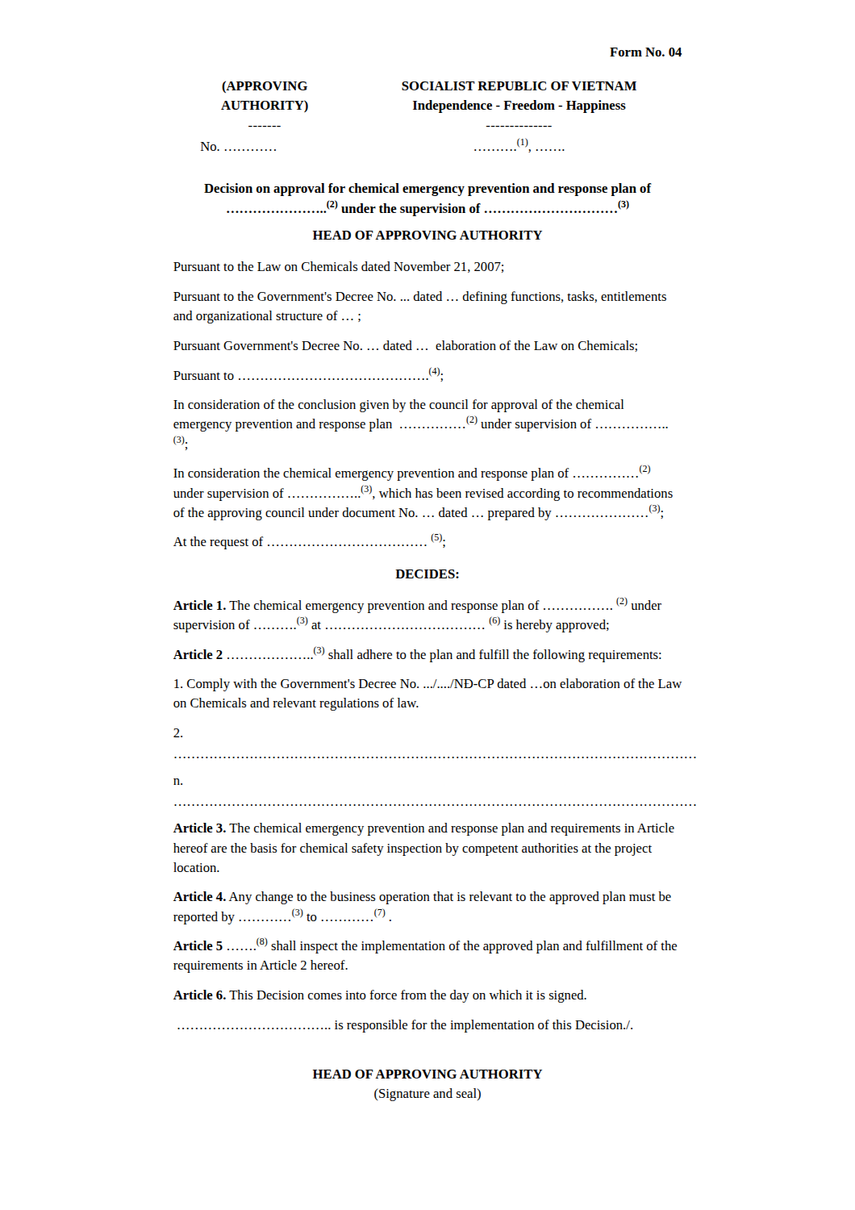Form No. 04
| (APPROVING AUTHORITY) ------- No. ………… | SOCIALIST REPUBLIC OF VIETNAM Independence - Freedom - Happiness -------------- ………. (1) , ……. |
Decision on approval for chemical emergency prevention and response plan of
…………………..(2) under the supervision of …………………………(3)
HEAD OF APPROVING AUTHORITY
Pursuant to the Law on Chemicals dated November 21, 2007;
Pursuant to the Government's Decree No. ... dated … defining functions, tasks, entitlements and organizational structure of … ;
Pursuant Government's Decree No. … dated … elaboration of the Law on Chemicals;
Pursuant to …………………………………….(4);
In consideration of the conclusion given by the council for approval of the chemical emergency prevention and response plan ……………(2) under supervision of ……………..(3);
In consideration the chemical emergency prevention and response plan of ……………(2) under supervision of ……………..(3), which has been revised according to recommendations of the approving council under document No. … dated … prepared by …………………(3);
At the request of ……………………………… (5);
DECIDES:
Article 1. The chemical emergency prevention and response plan of ……………. (2) under supervision of ……….(3) at ……………………………… (6) is hereby approved;
Article 2 ………………..(3) shall adhere to the plan and fulfill the following requirements:
1. Comply with the Government's Decree No. .../..../NĐ-CP dated …on elaboration of the Law on Chemicals and relevant regulations of law.
2.
………………………………………………………………………………………………………
n.
………………………………………………………………………………………………………
Article 3. The chemical emergency prevention and response plan and requirements in Article hereof are the basis for chemical safety inspection by competent authorities at the project location.
Article 4. Any change to the business operation that is relevant to the approved plan must be reported by …………(3) to …………(7) .
Article 5 …….(8) shall inspect the implementation of the approved plan and fulfillment of the requirements in Article 2 hereof.
Article 6. This Decision comes into force from the day on which it is signed.
…………………………….. is responsible for the implementation of this Decision./.
HEAD OF APPROVING AUTHORITY
(Signature and seal)